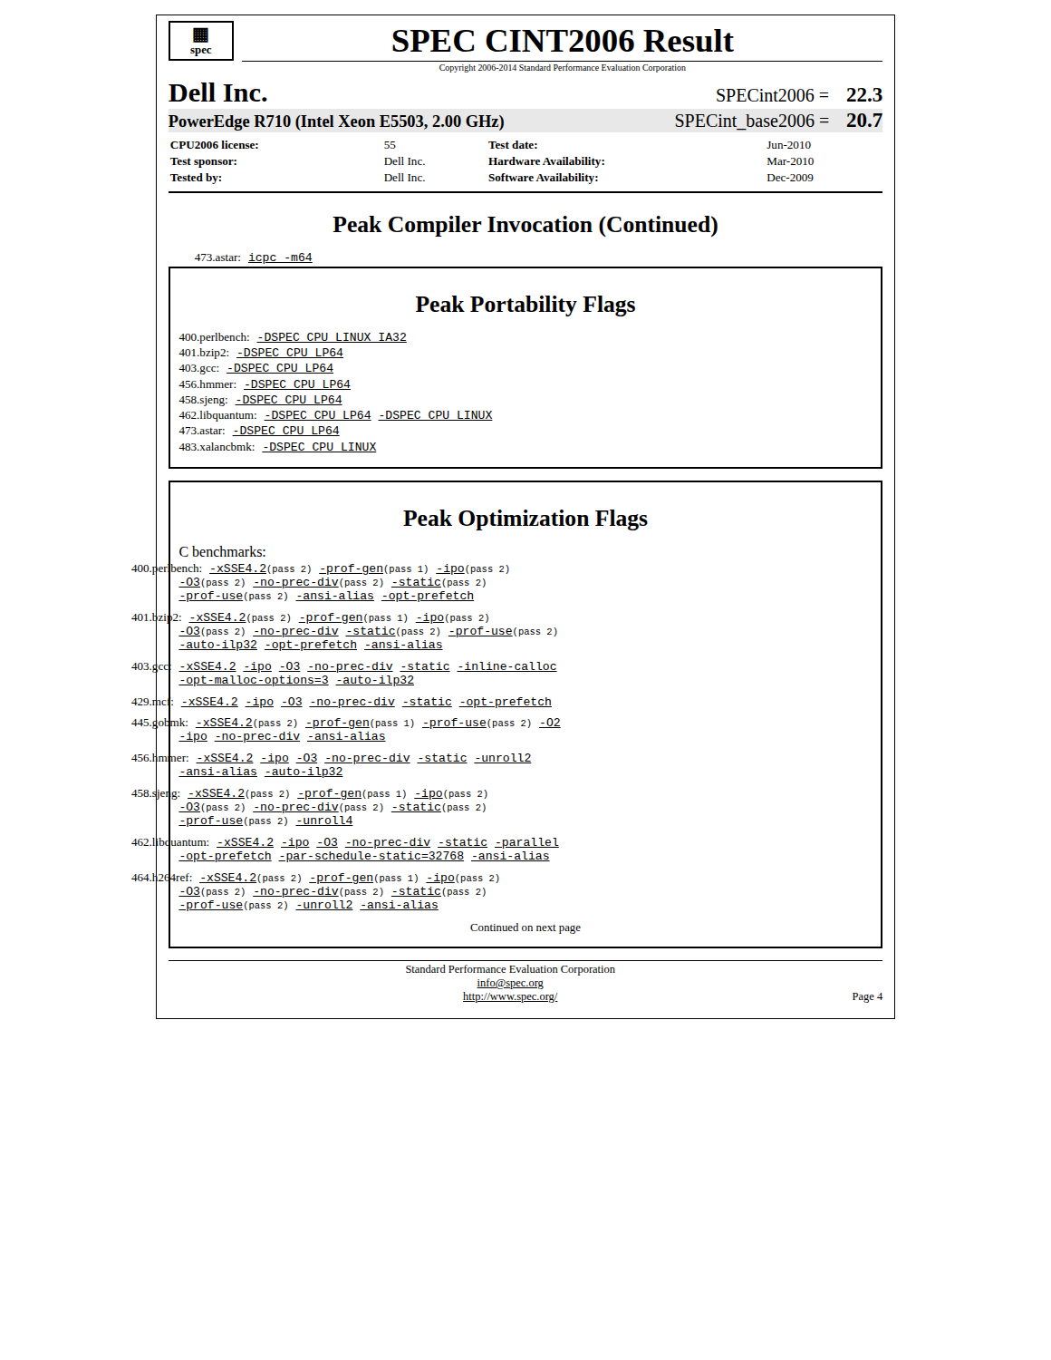▦
spec
SPEC CINT2006 Result
Copyright 2006-2014 Standard Performance Evaluation Corporation
Dell Inc.
SPECint2006 = 22.3
PowerEdge R710 (Intel Xeon E5503, 2.00 GHz)
SPECint_base2006 = 20.7
| CPU2006 license: | 55 | Test date: | Jun-2010 |
| Test sponsor: | Dell Inc. | Hardware Availability: | Mar-2010 |
| Tested by: | Dell Inc. | Software Availability: | Dec-2009 |
Peak Compiler Invocation (Continued)
473.astar: icpc -m64
Peak Portability Flags
400.perlbench: -DSPEC_CPU_LINUX_IA32
401.bzip2: -DSPEC_CPU_LP64
403.gcc: -DSPEC_CPU_LP64
456.hmmer: -DSPEC_CPU_LP64
458.sjeng: -DSPEC_CPU_LP64
462.libquantum: -DSPEC_CPU_LP64 -DSPEC_CPU_LINUX
473.astar: -DSPEC_CPU_LP64
483.xalancbmk: -DSPEC_CPU_LINUX
Peak Optimization Flags
C benchmarks:
400.perlbench: -xSSE4.2(pass 2) -prof-gen(pass 1) -ipo(pass 2)
-O3(pass 2) -no-prec-div(pass 2) -static(pass 2)
-prof-use(pass 2) -ansi-alias -opt-prefetch
401.bzip2: -xSSE4.2(pass 2) -prof-gen(pass 1) -ipo(pass 2)
-O3(pass 2) -no-prec-div -static(pass 2) -prof-use(pass 2)
-auto-ilp32 -opt-prefetch -ansi-alias
403.gcc: -xSSE4.2 -ipo -O3 -no-prec-div -static -inline-calloc
-opt-malloc-options=3 -auto-ilp32
429.mcf: -xSSE4.2 -ipo -O3 -no-prec-div -static -opt-prefetch
445.gobmk: -xSSE4.2(pass 2) -prof-gen(pass 1) -prof-use(pass 2) -O2
-ipo -no-prec-div -ansi-alias
456.hmmer: -xSSE4.2 -ipo -O3 -no-prec-div -static -unroll2
-ansi-alias -auto-ilp32
458.sjeng: -xSSE4.2(pass 2) -prof-gen(pass 1) -ipo(pass 2)
-O3(pass 2) -no-prec-div(pass 2) -static(pass 2)
-prof-use(pass 2) -unroll4
462.libquantum: -xSSE4.2 -ipo -O3 -no-prec-div -static -parallel
-opt-prefetch -par-schedule-static=32768 -ansi-alias
464.h264ref: -xSSE4.2(pass 2) -prof-gen(pass 1) -ipo(pass 2)
-O3(pass 2) -no-prec-div(pass 2) -static(pass 2)
-prof-use(pass 2) -unroll2 -ansi-alias
Continued on next page
Standard Performance Evaluation Corporation
info@spec.org
http://www.spec.org/
Page 4